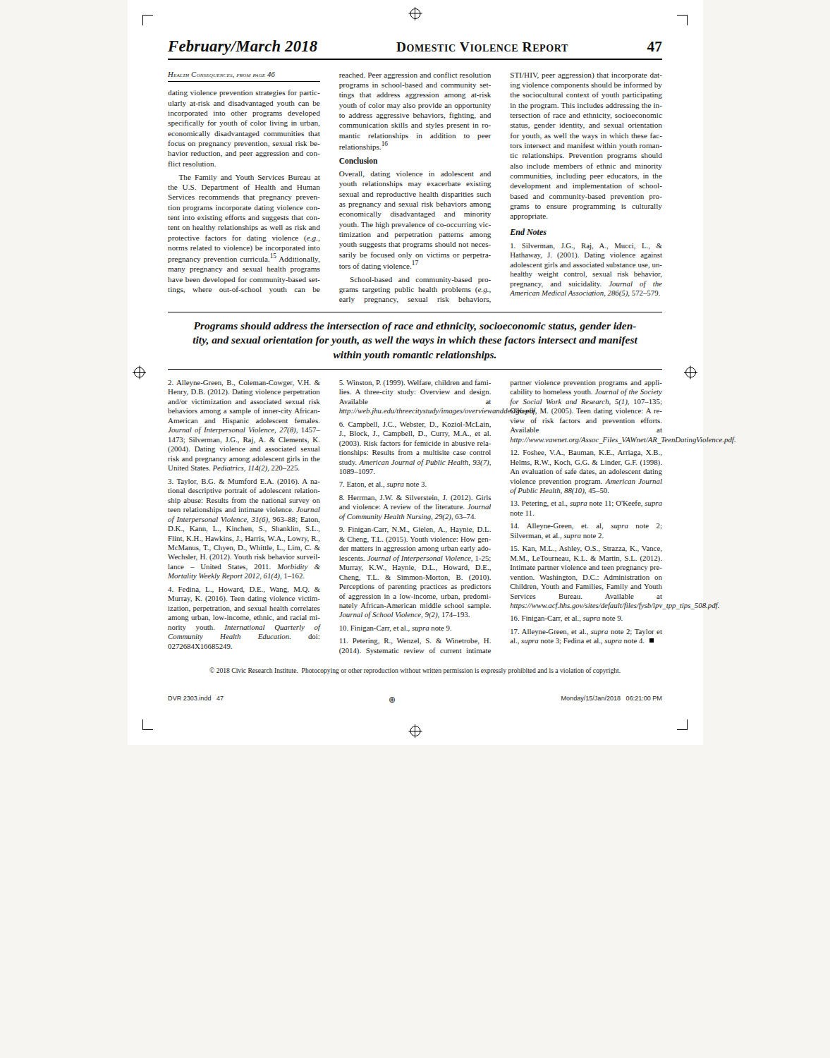February/March 2018
Domestic Violence Report
47
Health Consequences, from page 46
dating violence prevention strategies for particularly at-risk and disadvantaged youth can be incorporated into other programs developed specifically for youth of color living in urban, economically disadvantaged communities that focus on pregnancy prevention, sexual risk behavior reduction, and peer aggression and conflict resolution.
The Family and Youth Services Bureau at the U.S. Department of Health and Human Services recommends that pregnancy prevention programs incorporate dating violence content into existing efforts and suggests that content on healthy relationships as well as risk and protective factors for dating violence (e.g., norms related to violence) be incorporated into pregnancy prevention curricula.15 Additionally, many pregnancy and sexual health programs have been developed for community-based settings, where out-of-school youth can be reached. Peer aggression and conflict resolution programs in school-based and community settings that address aggression among at-risk youth of color may also provide an opportunity to address aggressive behaviors, fighting, and communication skills and styles present in romantic relationships in addition to peer relationships.16
Conclusion
Overall, dating violence in adolescent and youth relationships may exacerbate existing sexual and reproductive health disparities such as pregnancy and sexual risk behaviors among economically disadvantaged and minority youth. The high prevalence of co-occurring victimization and perpetration patterns among youth suggests that programs should not necessarily be focused only on victims or perpetrators of dating violence.17
School-based and community-based programs targeting public health problems (e.g., early pregnancy, sexual risk behaviors, STI/HIV, peer aggression) that incorporate dating violence components should be informed by the sociocultural context of youth participating in the program. This includes addressing the intersection of race and ethnicity, socioeconomic status, gender identity, and sexual orientation for youth, as well the ways in which these factors intersect and manifest within youth romantic relationships. Prevention programs should also include members of ethnic and minority communities, including peer educators, in the development and implementation of school-based and community-based prevention programs to ensure programming is culturally appropriate.
End Notes
1. Silverman, J.G., Raj, A., Mucci, L., & Hathaway, J. (2001). Dating violence against adolescent girls and associated substance use, unhealthy weight control, sexual risk behavior, pregnancy, and suicidality. Journal of the American Medical Association, 286(5), 572–579.
Programs should address the intersection of race and ethnicity, socioeconomic status, gender identity, and sexual orientation for youth, as well the ways in which these factors intersect and manifest within youth romantic relationships.
2. Alleyne-Green, B., Coleman-Cowger, V.H. & Henry, D.B. (2012). Dating violence perpetration and/or victimization and associated sexual risk behaviors among a sample of inner-city African-American and Hispanic adolescent females. Journal of Interpersonal Violence, 27(8), 1457–1473; Silverman, J.G., Raj, A. & Clements, K. (2004). Dating violence and associated sexual risk and pregnancy among adolescent girls in the United States. Pediatrics, 114(2), 220–225.
3. Taylor, B.G. & Mumford E.A. (2016). A national descriptive portrait of adolescent relationship abuse: Results from the national survey on teen relationships and intimate violence. Journal of Interpersonal Violence, 31(6), 963–88; Eaton, D.K., Kann, L., Kinchen, S., Shanklin, S.L., Flint, K.H., Hawkins, J., Harris, W.A., Lowry, R., McManus, T., Chyen, D., Whittle, L., Lim, C. & Wechsler, H. (2012). Youth risk behavior surveillance – United States, 2011. Morbidity & Mortality Weekly Report 2012, 61(4), 1–162.
4. Fedina, L., Howard, D.E., Wang, M.Q. & Murray, K. (2016). Teen dating violence victimization, perpetration, and sexual health correlates among urban, low-income, ethnic, and racial minority youth. International Quarterly of Community Health Education. doi: 0272684X16685249.
5. Winston, P. (1999). Welfare, children and families. A three-city study: Overview and design. Available at http://web.jhu.edu/threecitystudy/images/overviewanddesign.pdf.
6. Campbell, J.C., Webster, D., Koziol-McLain, J., Block, J., Campbell, D., Curry, M.A., et al. (2003). Risk factors for femicide in abusive relationships: Results from a multisite case control study. American Journal of Public Health, 93(7), 1089–1097.
7. Eaton, et al., supra note 3.
8. Herrman, J.W. & Silverstein, J. (2012). Girls and violence: A review of the literature. Journal of Community Health Nursing, 29(2), 63–74.
9. Finigan-Carr, N.M., Gielen, A., Haynie, D.L. & Cheng, T.L. (2015). Youth violence: How gender matters in aggression among urban early adolescents. Journal of Interpersonal Violence, 1-25; Murray, K.W., Haynie, D.L., Howard, D.E., Cheng, T.L. & Simmon-Morton, B. (2010). Perceptions of parenting practices as predictors of aggression in a low-income, urban, predominately African-American middle school sample. Journal of School Violence, 9(2), 174–193.
10. Finigan-Carr, et al., supra note 9.
11. Petering, R., Wenzel, S. & Winetrobe, H. (2014). Systematic review of current intimate partner violence prevention programs and applicability to homeless youth. Journal of the Society for Social Work and Research, 5(1), 107–135; O'Keefe, M. (2005). Teen dating violence: A review of risk factors and prevention efforts. Available at http://www.vawnet.org/Assoc_Files_VAWnet/AR_TeenDatingViolence.pdf.
12. Foshee, V.A., Bauman, K.E., Arriaga, X.B., Helms, R.W., Koch, G.G. & Linder, G.F. (1998). An evaluation of safe dates, an adolescent dating violence prevention program. American Journal of Public Health, 88(10), 45–50.
13. Petering, et al., supra note 11; O'Keefe, supra note 11.
14. Alleyne-Green, et. al, supra note 2; Silverman, et al., supra note 2.
15. Kan, M.L., Ashley, O.S., Strazza, K., Vance, M.M., LeTourneau, K.L. & Martin, S.L. (2012). Intimate partner violence and teen pregnancy prevention. Washington, D.C.: Administration on Children, Youth and Families, Family and Youth Services Bureau. Available at https://www.acf.hhs.gov/sites/default/files/fysb/ipv_tpp_tips_508.pdf.
16. Finigan-Carr, et al., supra note 9.
17. Alleyne-Green, et al., supra note 2; Taylor et al., supra note 3; Fedina et al., supra note 4.
© 2018 Civic Research Institute. Photocopying or other reproduction without written permission is expressly prohibited and is a violation of copyright.
DVR 2303.indd 47
⊕
Monday/15/Jan/2018 06:21:00 PM